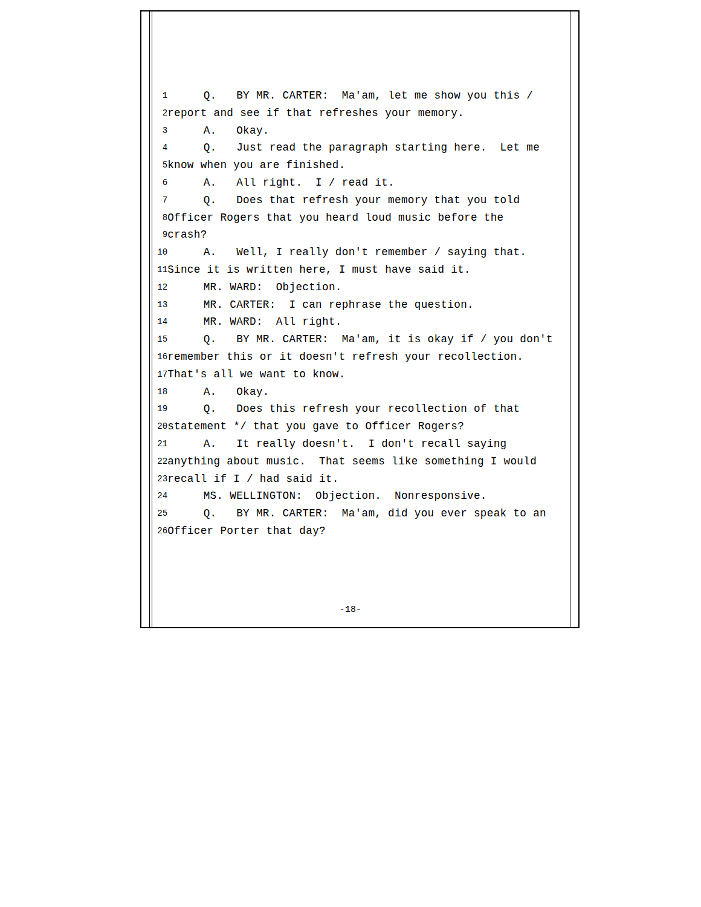| 1 | Q. BY MR. CARTER: Ma'am, let me show you this / |
| 2 | report and see if that refreshes your memory. |
| 3 | A. Okay. |
| 4 | Q. Just read the paragraph starting here. Let me |
| 5 | know when you are finished. |
| 6 | A. All right. I / read it. |
| 7 | Q. Does that refresh your memory that you told |
| 8 | Officer Rogers that you heard loud music before the |
| 9 | crash? |
| 10 | A. Well, I really don't remember / saying that. |
| 11 | Since it is written here, I must have said it. |
| 12 | MR. WARD: Objection. |
| 13 | MR. CARTER: I can rephrase the question. |
| 14 | MR. WARD: All right. |
| 15 | Q. BY MR. CARTER: Ma'am, it is okay if / you don't |
| 16 | remember this or it doesn't refresh your recollection. |
| 17 | That's all we want to know. |
| 18 | A. Okay. |
| 19 | Q. Does this refresh your recollection of that |
| 20 | statement */ that you gave to Officer Rogers? |
| 21 | A. It really doesn't. I don't recall saying |
| 22 | anything about music. That seems like something I would |
| 23 | recall if I / had said it. |
| 24 | MS. WELLINGTON: Objection. Nonresponsive. |
| 25 | Q. BY MR. CARTER: Ma'am, did you ever speak to an |
| 26 | Officer Porter that day? |
-18-